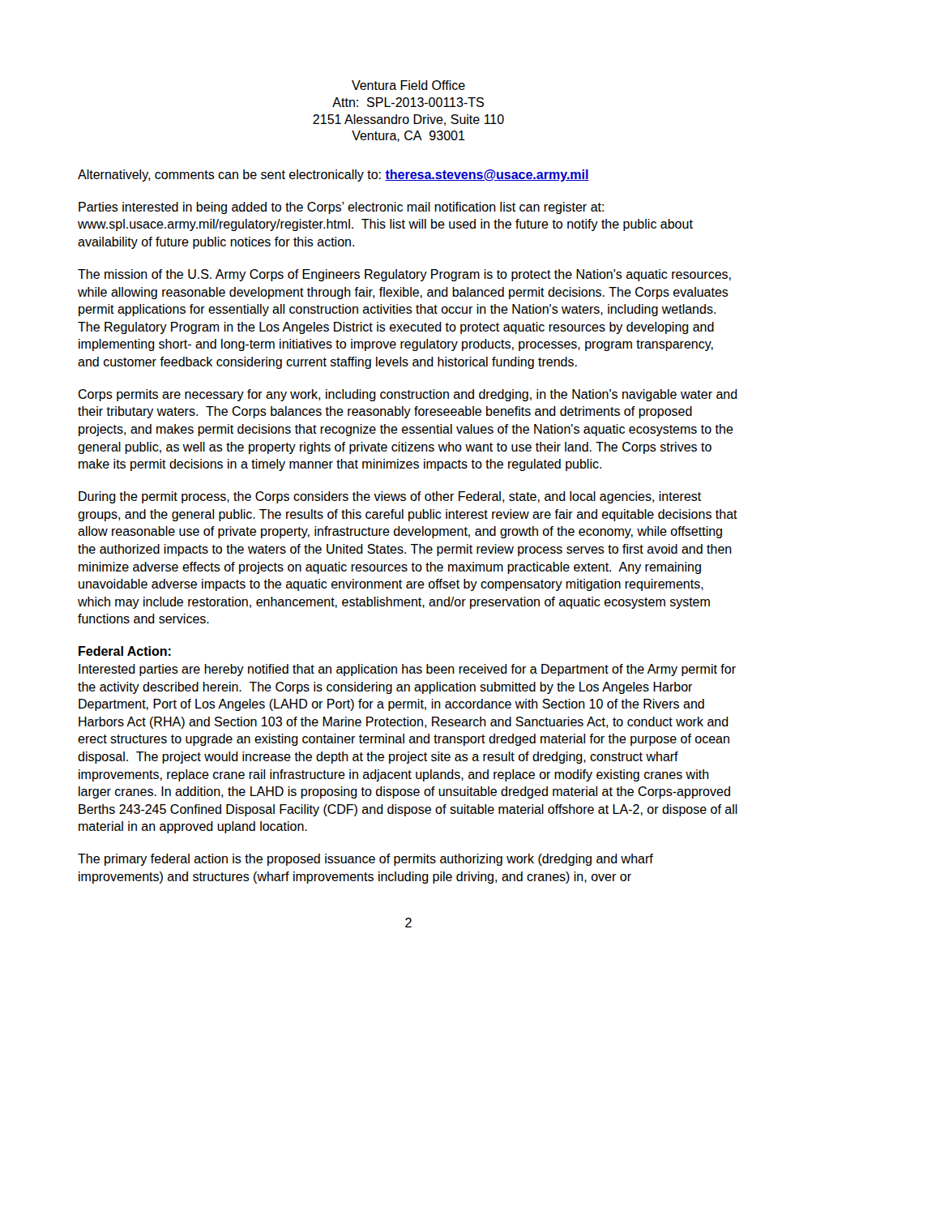Ventura Field Office
Attn: SPL-2013-00113-TS
2151 Alessandro Drive, Suite 110
Ventura, CA 93001
Alternatively, comments can be sent electronically to: theresa.stevens@usace.army.mil
Parties interested in being added to the Corps’ electronic mail notification list can register at: www.spl.usace.army.mil/regulatory/register.html. This list will be used in the future to notify the public about availability of future public notices for this action.
The mission of the U.S. Army Corps of Engineers Regulatory Program is to protect the Nation's aquatic resources, while allowing reasonable development through fair, flexible, and balanced permit decisions. The Corps evaluates permit applications for essentially all construction activities that occur in the Nation's waters, including wetlands. The Regulatory Program in the Los Angeles District is executed to protect aquatic resources by developing and implementing short- and long-term initiatives to improve regulatory products, processes, program transparency, and customer feedback considering current staffing levels and historical funding trends.
Corps permits are necessary for any work, including construction and dredging, in the Nation's navigable water and their tributary waters. The Corps balances the reasonably foreseeable benefits and detriments of proposed projects, and makes permit decisions that recognize the essential values of the Nation's aquatic ecosystems to the general public, as well as the property rights of private citizens who want to use their land. The Corps strives to make its permit decisions in a timely manner that minimizes impacts to the regulated public.
During the permit process, the Corps considers the views of other Federal, state, and local agencies, interest groups, and the general public. The results of this careful public interest review are fair and equitable decisions that allow reasonable use of private property, infrastructure development, and growth of the economy, while offsetting the authorized impacts to the waters of the United States. The permit review process serves to first avoid and then minimize adverse effects of projects on aquatic resources to the maximum practicable extent. Any remaining unavoidable adverse impacts to the aquatic environment are offset by compensatory mitigation requirements, which may include restoration, enhancement, establishment, and/or preservation of aquatic ecosystem system functions and services.
Federal Action:
Interested parties are hereby notified that an application has been received for a Department of the Army permit for the activity described herein. The Corps is considering an application submitted by the Los Angeles Harbor Department, Port of Los Angeles (LAHD or Port) for a permit, in accordance with Section 10 of the Rivers and Harbors Act (RHA) and Section 103 of the Marine Protection, Research and Sanctuaries Act, to conduct work and erect structures to upgrade an existing container terminal and transport dredged material for the purpose of ocean disposal. The project would increase the depth at the project site as a result of dredging, construct wharf improvements, replace crane rail infrastructure in adjacent uplands, and replace or modify existing cranes with larger cranes. In addition, the LAHD is proposing to dispose of unsuitable dredged material at the Corps-approved Berths 243-245 Confined Disposal Facility (CDF) and dispose of suitable material offshore at LA-2, or dispose of all material in an approved upland location.
The primary federal action is the proposed issuance of permits authorizing work (dredging and wharf improvements) and structures (wharf improvements including pile driving, and cranes) in, over or
2